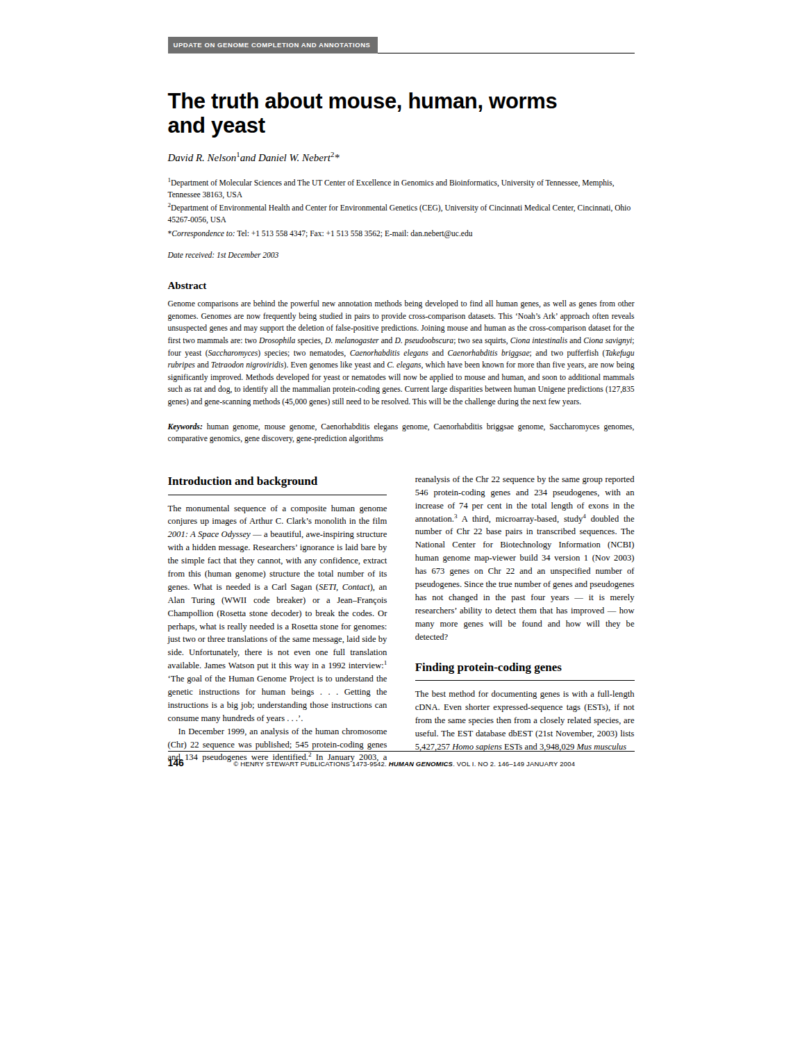Update on genome completion and annotations
The truth about mouse, human, worms
and yeast
David R. Nelson1and Daniel W. Nebert2*
1Department of Molecular Sciences and The UT Center of Excellence in Genomics and Bioinformatics, University of Tennessee, Memphis, Tennessee 38163, USA
2Department of Environmental Health and Center for Environmental Genetics (CEG), University of Cincinnati Medical Center, Cincinnati, Ohio 45267-0056, USA
*Correspondence to: Tel: +1 513 558 4347; Fax: +1 513 558 3562; E-mail: dan.nebert@uc.edu
Date received: 1st December 2003
Abstract
Genome comparisons are behind the powerful new annotation methods being developed to find all human genes, as well as genes from other genomes. Genomes are now frequently being studied in pairs to provide cross-comparison datasets. This ‘Noah’s Ark’ approach often reveals unsuspected genes and may support the deletion of false-positive predictions. Joining mouse and human as the cross-comparison dataset for the first two mammals are: two Drosophila species, D. melanogaster and D. pseudoobscura; two sea squirts, Ciona intestinalis and Ciona savignyi; four yeast (Saccharomyces) species; two nematodes, Caenorhabditis elegans and Caenorhabditis briggsae; and two pufferfish (Takefugu rubripes and Tetraodon nigroviridis). Even genomes like yeast and C. elegans, which have been known for more than five years, are now being significantly improved. Methods developed for yeast or nematodes will now be applied to mouse and human, and soon to additional mammals such as rat and dog, to identify all the mammalian protein-coding genes. Current large disparities between human Unigene predictions (127,835 genes) and gene-scanning methods (45,000 genes) still need to be resolved. This will be the challenge during the next few years.
Keywords: human genome, mouse genome, Caenorhabditis elegans genome, Caenorhabditis briggsae genome, Saccharomyces genomes, comparative genomics, gene discovery, gene-prediction algorithms
Introduction and background
The monumental sequence of a composite human genome conjures up images of Arthur C. Clark’s monolith in the film 2001: A Space Odyssey — a beautiful, awe-inspiring structure with a hidden message. Researchers’ ignorance is laid bare by the simple fact that they cannot, with any confidence, extract from this (human genome) structure the total number of its genes. What is needed is a Carl Sagan (SETI, Contact), an Alan Turing (WWII code breaker) or a Jean–François Champollion (Rosetta stone decoder) to break the codes. Or perhaps, what is really needed is a Rosetta stone for genomes: just two or three translations of the same message, laid side by side. Unfortunately, there is not even one full translation available. James Watson put it this way in a 1992 interview:1 ‘The goal of the Human Genome Project is to understand the genetic instructions for human beings . . . Getting the instructions is a big job; understanding those instructions can consume many hundreds of years . . .’.
In December 1999, an analysis of the human chromosome (Chr) 22 sequence was published; 545 protein-coding genes and 134 pseudogenes were identified.2 In January 2003, a reanalysis of the Chr 22 sequence by the same group reported 546 protein-coding genes and 234 pseudogenes, with an increase of 74 per cent in the total length of exons in the annotation.3 A third, microarray-based, study4 doubled the number of Chr 22 base pairs in transcribed sequences. The National Center for Biotechnology Information (NCBI) human genome map-viewer build 34 version 1 (Nov 2003) has 673 genes on Chr 22 and an unspecified number of pseudogenes. Since the true number of genes and pseudogenes has not changed in the past four years — it is merely researchers’ ability to detect them that has improved — how many more genes will be found and how will they be detected?
Finding protein-coding genes
The best method for documenting genes is with a full-length cDNA. Even shorter expressed-sequence tags (ESTs), if not from the same species then from a closely related species, are useful. The EST database dbEST (21st November, 2003) lists 5,427,257 Homo sapiens ESTs and 3,948,029 Mus musculus
146
© HENRY STEWART PUBLICATIONS 1473-9542. HUMAN GENOMICS. VOL I. NO 2. 146–149 JANUARY 2004